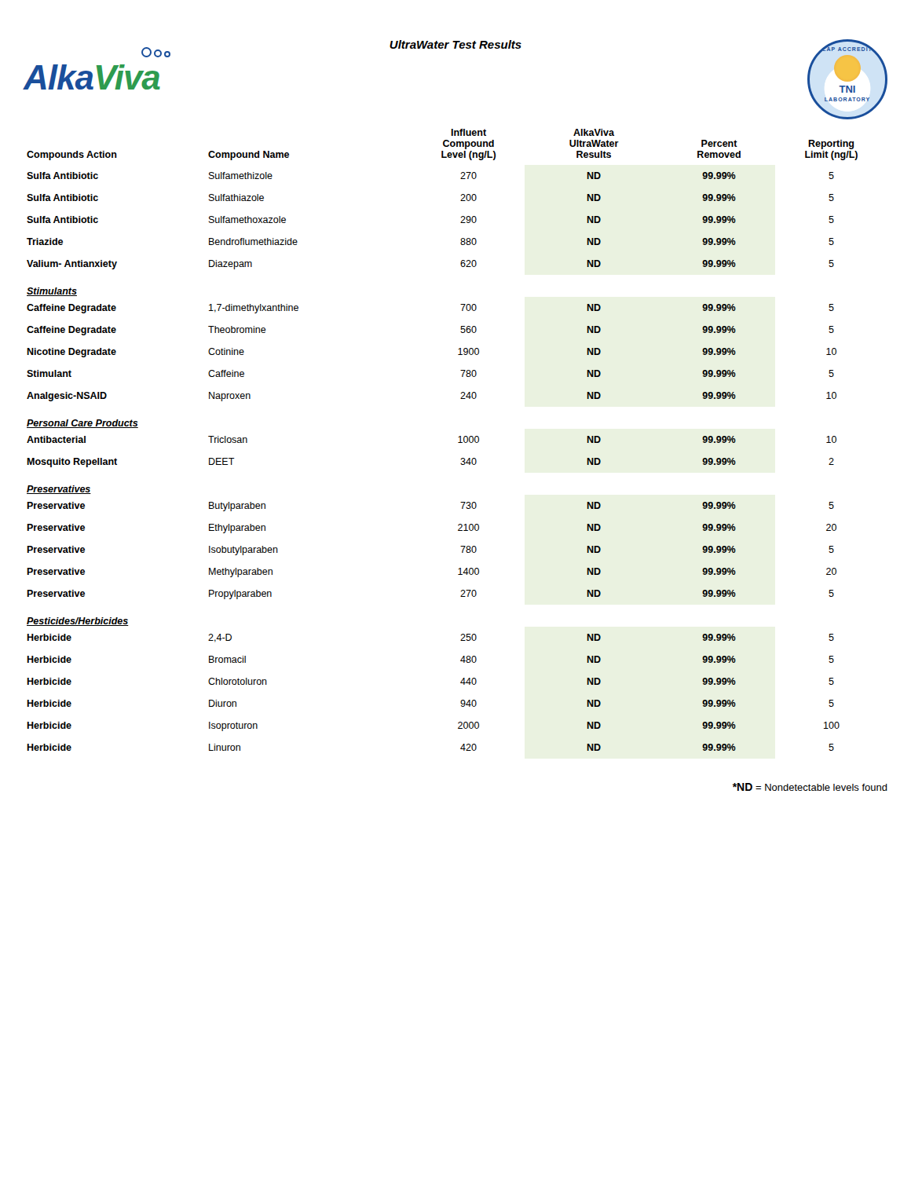Alka Viva
UltraWater Test Results
NELAP ACCREDITED
TNI
LABORATORY
| Compounds Action | Compound Name | Influent Compound Level (ng/L) | AlkaViva UltraWater Results | Percent Removed | Reporting Limit (ng/L) |
| --- | --- | --- | --- | --- | --- |
| Sulfa Antibiotic | Sulfamethizole | 270 | ND | 99.99% | 5 |
| Sulfa Antibiotic | Sulfathiazole | 200 | ND | 99.99% | 5 |
| Sulfa Antibiotic | Sulfamethoxazole | 290 | ND | 99.99% | 5 |
| Triazide | Bendroflumethiazide | 880 | ND | 99.99% | 5 |
| Valium- Antianxiety | Diazepam | 620 | ND | 99.99% | 5 |
| Stimulants |
| Caffeine Degradate | 1,7-dimethylxanthine | 700 | ND | 99.99% | 5 |
| Caffeine Degradate | Theobromine | 560 | ND | 99.99% | 5 |
| Nicotine Degradate | Cotinine | 1900 | ND | 99.99% | 10 |
| Stimulant | Caffeine | 780 | ND | 99.99% | 5 |
| Analgesic-NSAID | Naproxen | 240 | ND | 99.99% | 10 |
| Personal Care Products |
| Antibacterial | Triclosan | 1000 | ND | 99.99% | 10 |
| Mosquito Repellant | DEET | 340 | ND | 99.99% | 2 |
| Preservatives |
| Preservative | Butylparaben | 730 | ND | 99.99% | 5 |
| Preservative | Ethylparaben | 2100 | ND | 99.99% | 20 |
| Preservative | Isobutylparaben | 780 | ND | 99.99% | 5 |
| Preservative | Methylparaben | 1400 | ND | 99.99% | 20 |
| Preservative | Propylparaben | 270 | ND | 99.99% | 5 |
| Pesticides/Herbicides |
| Herbicide | 2,4-D | 250 | ND | 99.99% | 5 |
| Herbicide | Bromacil | 480 | ND | 99.99% | 5 |
| Herbicide | Chlorotoluron | 440 | ND | 99.99% | 5 |
| Herbicide | Diuron | 940 | ND | 99.99% | 5 |
| Herbicide | Isoproturon | 2000 | ND | 99.99% | 100 |
| Herbicide | Linuron | 420 | ND | 99.99% | 5 |
*ND = Nondetectable levels found